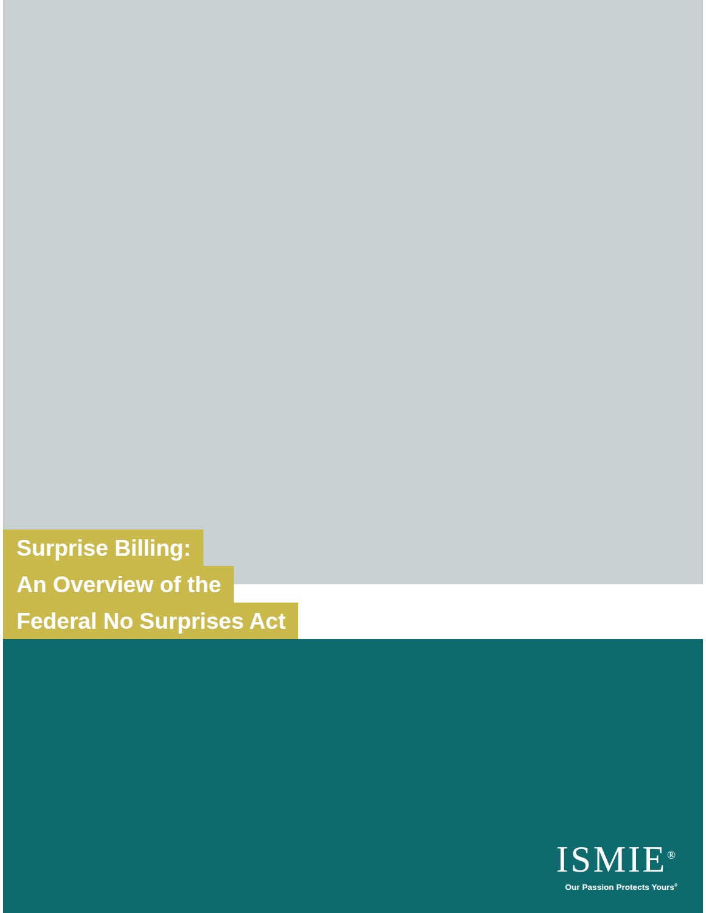Surprise Billing: An Overview of the Federal No Surprises Act
January 2022
ISMIE®
Our Passion Protects Yours®